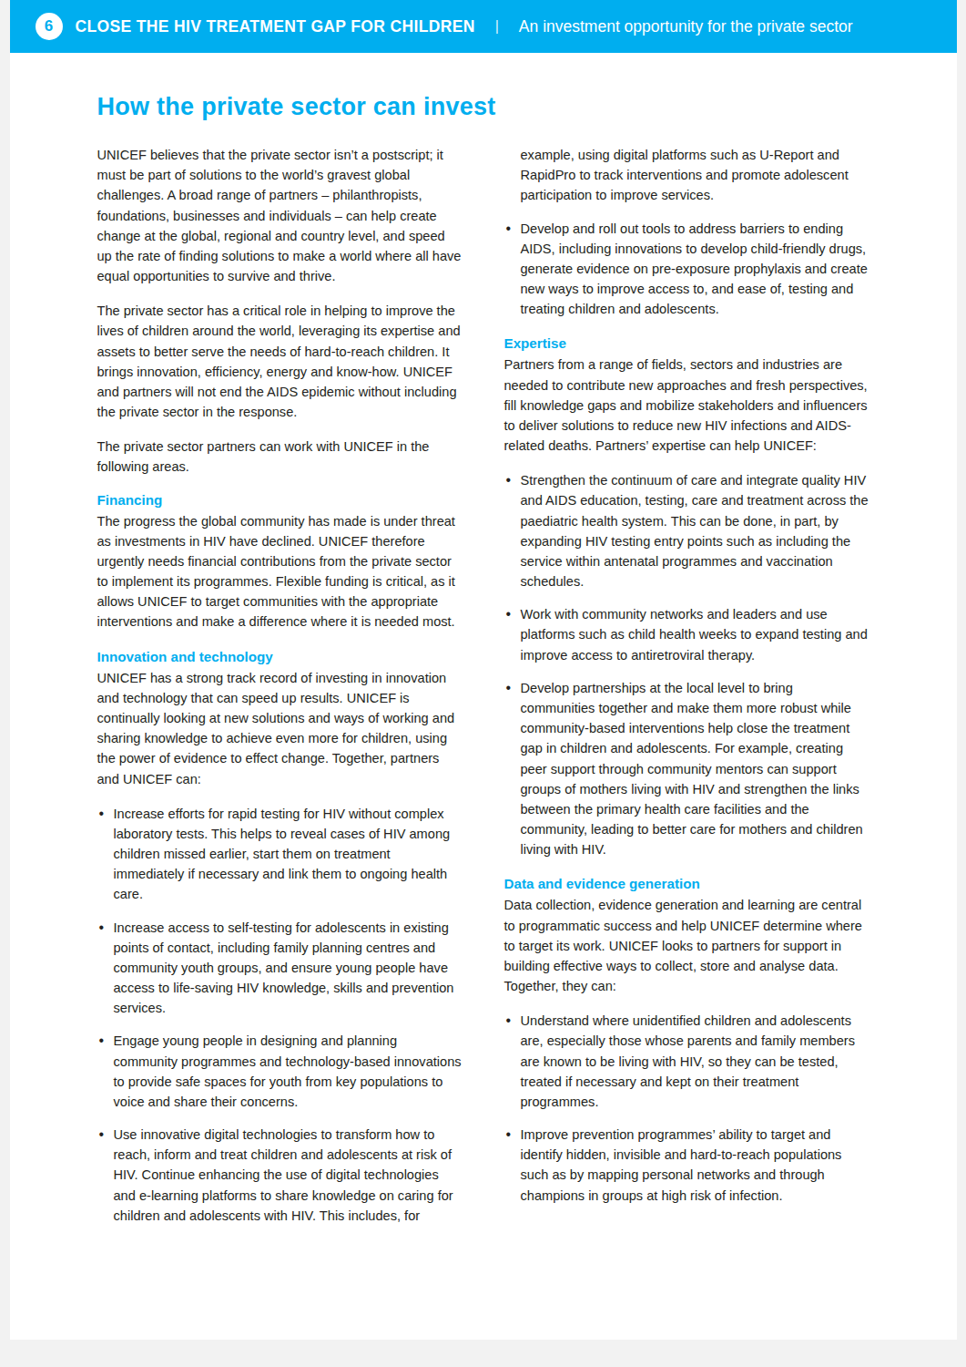6
Close the HIV treatment gap for children
|
An investment opportunity for the private sector
How the private sector can invest
UNICEF believes that the private sector isn’t a postscript; it must be part of solutions to the world’s gravest global challenges. A broad range of partners – philanthropists, foundations, businesses and individuals – can help create change at the global, regional and country level, and speed up the rate of finding solutions to make a world where all have equal opportunities to survive and thrive.
The private sector has a critical role in helping to improve the lives of children around the world, leveraging its expertise and assets to better serve the needs of hard-to-reach children. It brings innovation, efficiency, energy and know-how. UNICEF and partners will not end the AIDS epidemic without including the private sector in the response.
The private sector partners can work with UNICEF in the following areas.
Financing
The progress the global community has made is under threat as investments in HIV have declined. UNICEF therefore urgently needs financial contributions from the private sector to implement its programmes. Flexible funding is critical, as it allows UNICEF to target communities with the appropriate interventions and make a difference where it is needed most.
Innovation and technology
UNICEF has a strong track record of investing in innovation and technology that can speed up results. UNICEF is continually looking at new solutions and ways of working and sharing knowledge to achieve even more for children, using the power of evidence to effect change. Together, partners and UNICEF can:
Increase efforts for rapid testing for HIV without complex laboratory tests. This helps to reveal cases of HIV among children missed earlier, start them on treatment immediately if necessary and link them to ongoing health care.
Increase access to self-testing for adolescents in existing points of contact, including family planning centres and community youth groups, and ensure young people have access to life-saving HIV knowledge, skills and prevention services.
Engage young people in designing and planning community programmes and technology-based innovations to provide safe spaces for youth from key populations to voice and share their concerns.
Use innovative digital technologies to transform how to reach, inform and treat children and adolescents at risk of HIV. Continue enhancing the use of digital technologies and e-learning platforms to share knowledge on caring for children and adolescents with HIV. This includes, for example, using digital platforms such as U-Report and RapidPro to track interventions and promote adolescent participation to improve services.
Develop and roll out tools to address barriers to ending AIDS, including innovations to develop child-friendly drugs, generate evidence on pre-exposure prophylaxis and create new ways to improve access to, and ease of, testing and treating children and adolescents.
Expertise
Partners from a range of fields, sectors and industries are needed to contribute new approaches and fresh perspectives, fill knowledge gaps and mobilize stakeholders and influencers to deliver solutions to reduce new HIV infections and AIDS-related deaths. Partners’ expertise can help UNICEF:
Strengthen the continuum of care and integrate quality HIV and AIDS education, testing, care and treatment across the paediatric health system. This can be done, in part, by expanding HIV testing entry points such as including the service within antenatal programmes and vaccination schedules.
Work with community networks and leaders and use platforms such as child health weeks to expand testing and improve access to antiretroviral therapy.
Develop partnerships at the local level to bring communities together and make them more robust while community-based interventions help close the treatment gap in children and adolescents. For example, creating peer support through community mentors can support groups of mothers living with HIV and strengthen the links between the primary health care facilities and the community, leading to better care for mothers and children living with HIV.
Data and evidence generation
Data collection, evidence generation and learning are central to programmatic success and help UNICEF determine where to target its work. UNICEF looks to partners for support in building effective ways to collect, store and analyse data. Together, they can:
Understand where unidentified children and adolescents are, especially those whose parents and family members are known to be living with HIV, so they can be tested, treated if necessary and kept on their treatment programmes.
Improve prevention programmes’ ability to target and identify hidden, invisible and hard-to-reach populations such as by mapping personal networks and through champions in groups at high risk of infection.